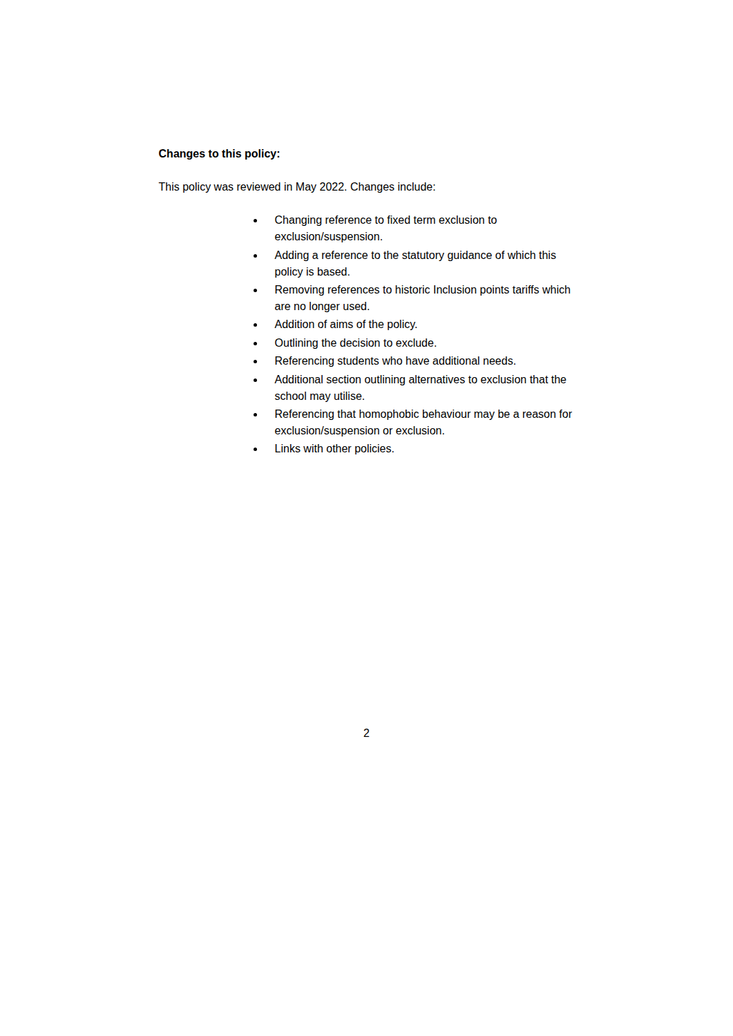Changes to this policy:
This policy was reviewed in May 2022. Changes include:
Changing reference to fixed term exclusion to exclusion/suspension.
Adding a reference to the statutory guidance of which this policy is based.
Removing references to historic Inclusion points tariffs which are no longer used.
Addition of aims of the policy.
Outlining the decision to exclude.
Referencing students who have additional needs.
Additional section outlining alternatives to exclusion that the school may utilise.
Referencing that homophobic behaviour may be a reason for exclusion/suspension or exclusion.
Links with other policies.
2